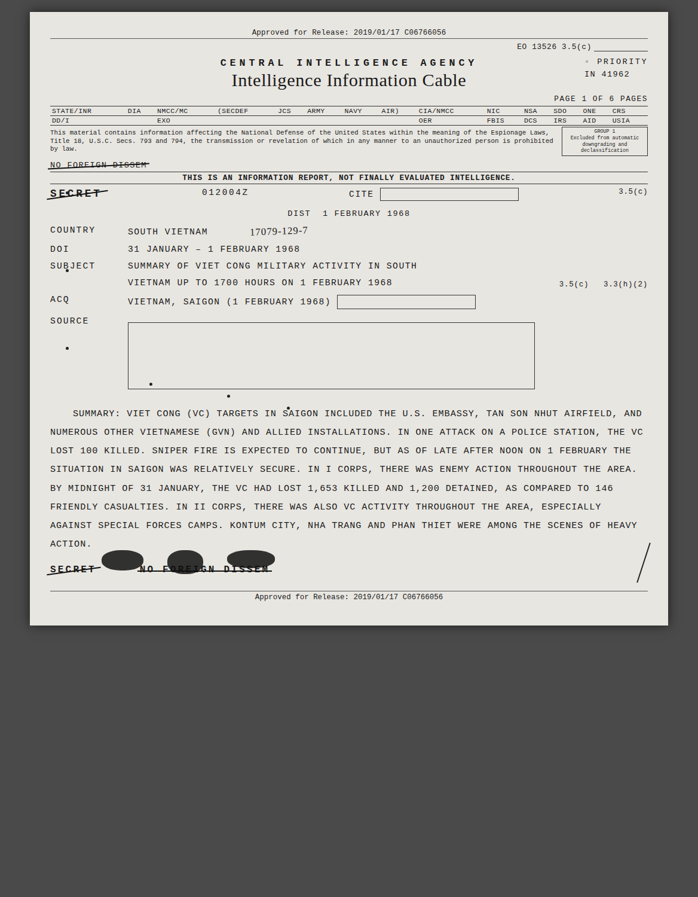Approved for Release: 2019/01/17 C06766056
EO 13526 3.5(c)
◦ PRIORITY IN 41962
CENTRAL INTELLIGENCE AGENCY
Intelligence Information Cable
PAGE 1 OF 6 PAGES
| STATE/INR | DIA | NMCC/MC | (SECDEF | JCS | ARMY | NAVY | AIR) | CIA/NMCC | NIC | NSA | SDO | ONE | CRS |
| DD/I | | EXO | | | | | | OER | FBIS | DCS | IRS | AID | USIA |
This material contains information affecting the National Defense of the United States within the meaning of the Espionage Laws, Title 18, U.S.C. Secs. 793 and 794, the transmission or revelation of which in any manner to an unauthorized person is prohibited by law.
GROUP 1
Excluded from automatic
downgrading and
declassification
NO FOREIGN DISSEM
THIS IS AN INFORMATION REPORT, NOT FINALLY EVALUATED INTELLIGENCE.
SECRET 012004Z CITE 3.5(c)
DIST 1 FEBRUARY 1968
COUNTRY
SOUTH VIETNAM 17079-129-7
DOI
31 JANUARY – 1 FEBRUARY 1968
SUBJECT
SUMMARY OF VIET CONG MILITARY ACTIVITY IN SOUTH
VIETNAM UP TO 1700 HOURS ON 1 FEBRUARY 1968
3.5(c) 3.3(h)(2)
ACQ
VIETNAM, SAIGON (1 FEBRUARY 1968)
SOURCE
SUMMARY: VIET CONG (VC) TARGETS IN SAIGON INCLUDED THE U.S. EMBASSY, TAN SON NHUT AIRFIELD, AND NUMEROUS OTHER VIETNAMESE (GVN) AND ALLIED INSTALLATIONS. IN ONE ATTACK ON A POLICE STATION, THE VC LOST 100 KILLED. SNIPER FIRE IS EXPECTED TO CONTINUE, BUT AS OF LATE AFTER­ NOON ON 1 FEBRUARY THE SITUATION IN SAIGON WAS RELATIVELY SECURE. IN I CORPS, THERE WAS ENEMY ACTION THROUGHOUT THE AREA. BY MIDNIGHT OF 31 JANUARY, THE VC HAD LOST 1,653 KILLED AND 1,200 DETAINED, AS COMPARED TO 146 FRIENDLY CASUALTIES. IN II CORPS, THERE WAS ALSO VC ACTIVITY THROUGHOUT THE AREA, ESPECIALLY AGAINST SPECIAL FORCES CAMPS. KONTUM CITY, NHA TRANG AND PHAN THIET WERE AMONG THE SCENES OF HEAVY ACTION.
SECRET NO FOREIGN DISSEM
Approved for Release: 2019/01/17 C06766056